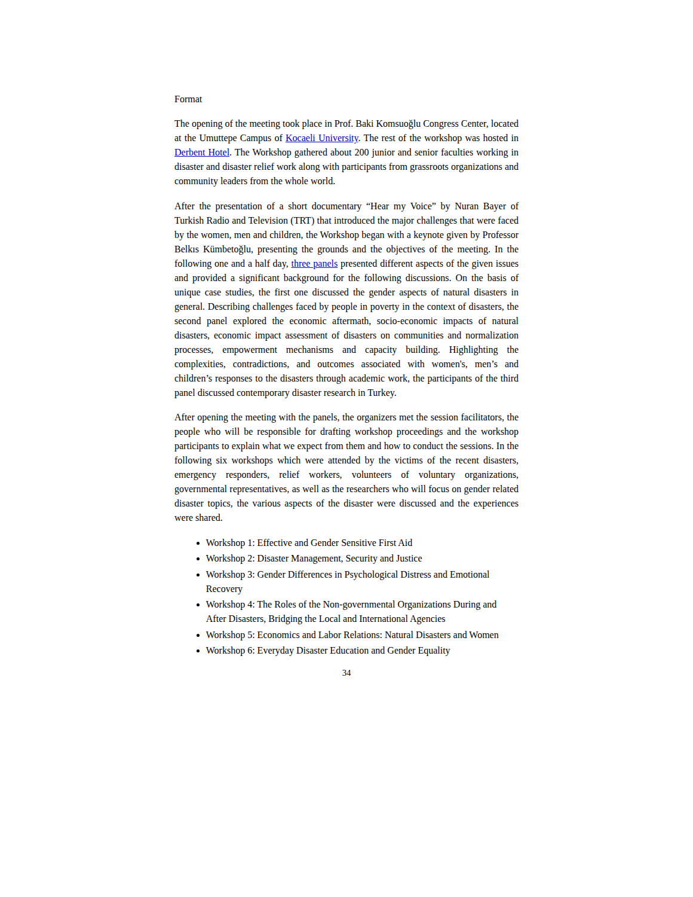Format
The opening of the meeting took place in Prof. Baki Komsuoğlu Congress Center, located at the Umuttepe Campus of Kocaeli University. The rest of the workshop was hosted in Derbent Hotel. The Workshop gathered about 200 junior and senior faculties working in disaster and disaster relief work along with participants from grassroots organizations and community leaders from the whole world.
After the presentation of a short documentary “Hear my Voice” by Nuran Bayer of Turkish Radio and Television (TRT) that introduced the major challenges that were faced by the women, men and children, the Workshop began with a keynote given by Professor Belkıs Kümbetoğlu, presenting the grounds and the objectives of the meeting. In the following one and a half day, three panels presented different aspects of the given issues and provided a significant background for the following discussions. On the basis of unique case studies, the first one discussed the gender aspects of natural disasters in general. Describing challenges faced by people in poverty in the context of disasters, the second panel explored the economic aftermath, socio-economic impacts of natural disasters, economic impact assessment of disasters on communities and normalization processes, empowerment mechanisms and capacity building. Highlighting the complexities, contradictions, and outcomes associated with women's, men’s and children’s responses to the disasters through academic work, the participants of the third panel discussed contemporary disaster research in Turkey.
After opening the meeting with the panels, the organizers met the session facilitators, the people who will be responsible for drafting workshop proceedings and the workshop participants to explain what we expect from them and how to conduct the sessions. In the following six workshops which were attended by the victims of the recent disasters, emergency responders, relief workers, volunteers of voluntary organizations, governmental representatives, as well as the researchers who will focus on gender related disaster topics, the various aspects of the disaster were discussed and the experiences were shared.
Workshop 1: Effective and Gender Sensitive First Aid
Workshop 2: Disaster Management, Security and Justice
Workshop 3: Gender Differences in Psychological Distress and Emotional Recovery
Workshop 4: The Roles of the Non-governmental Organizations During and After Disasters, Bridging the Local and International Agencies
Workshop 5: Economics and Labor Relations: Natural Disasters and Women
Workshop 6: Everyday Disaster Education and Gender Equality
34